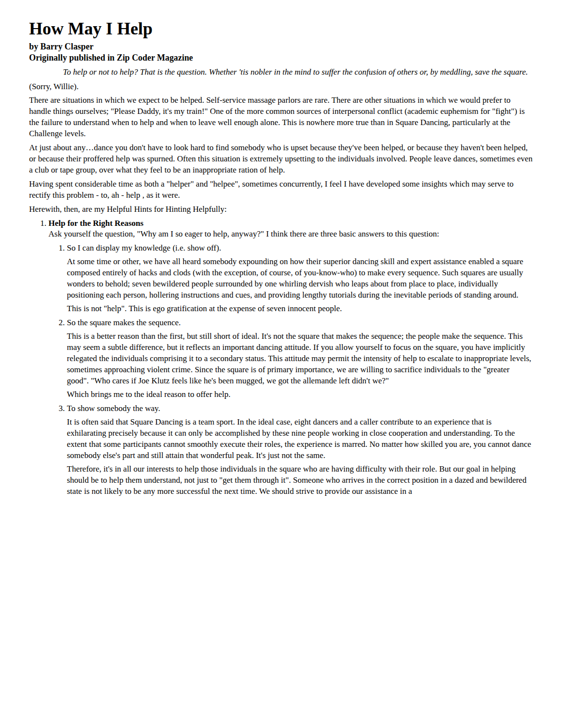How May I Help
by Barry Clasper
Originally published in Zip Coder Magazine
To help or not to help? That is the question. Whether 'tis nobler in the mind to suffer the confusion of others or, by meddling, save the square.
(Sorry, Willie).
There are situations in which we expect to be helped. Self-service massage parlors are rare. There are other situations in which we would prefer to handle things ourselves; "Please Daddy, it's my train!" One of the more common sources of interpersonal conflict (academic euphemism for "fight") is the failure to understand when to help and when to leave well enough alone. This is nowhere more true than in Square Dancing, particularly at the Challenge levels.
At just about any…dance you don't have to look hard to find somebody who is upset because they've been helped, or because they haven't been helped, or because their proffered help was spurned. Often this situation is extremely upsetting to the individuals involved. People leave dances, sometimes even a club or tape group, over what they feel to be an inappropriate ration of help.
Having spent considerable time as both a "helper" and "helpee", sometimes concurrently, I feel I have developed some insights which may serve to rectify this problem - to, ah - help , as it were.
Herewith, then, are my Helpful Hints for Hinting Helpfully:
Help for the Right Reasons
Ask yourself the question, "Why am I so eager to help, anyway?" I think there are three basic answers to this question:
So I can display my knowledge (i.e. show off).
At some time or other, we have all heard somebody expounding on how their superior dancing skill and expert assistance enabled a square composed entirely of hacks and clods (with the exception, of course, of you-know-who) to make every sequence. Such squares are usually wonders to behold; seven bewildered people surrounded by one whirling dervish who leaps about from place to place, individually positioning each person, hollering instructions and cues, and providing lengthy tutorials during the inevitable periods of standing around.
This is not "help". This is ego gratification at the expense of seven innocent people.
So the square makes the sequence.
This is a better reason than the first, but still short of ideal. It's not the square that makes the sequence; the people make the sequence. This may seem a subtle difference, but it reflects an important dancing attitude. If you allow yourself to focus on the square, you have implicitly relegated the individuals comprising it to a secondary status. This attitude may permit the intensity of help to escalate to inappropriate levels, sometimes approaching violent crime. Since the square is of primary importance, we are willing to sacrifice individuals to the "greater good". "Who cares if Joe Klutz feels like he's been mugged, we got the allemande left didn't we?"
Which brings me to the ideal reason to offer help.
To show somebody the way.
It is often said that Square Dancing is a team sport. In the ideal case, eight dancers and a caller contribute to an experience that is exhilarating precisely because it can only be accomplished by these nine people working in close cooperation and understanding. To the extent that some participants cannot smoothly execute their roles, the experience is marred. No matter how skilled you are, you cannot dance somebody else's part and still attain that wonderful peak. It's just not the same.
Therefore, it's in all our interests to help those individuals in the square who are having difficulty with their role. But our goal in helping should be to help them understand, not just to "get them through it". Someone who arrives in the correct position in a dazed and bewildered state is not likely to be any more successful the next time. We should strive to provide our assistance in a